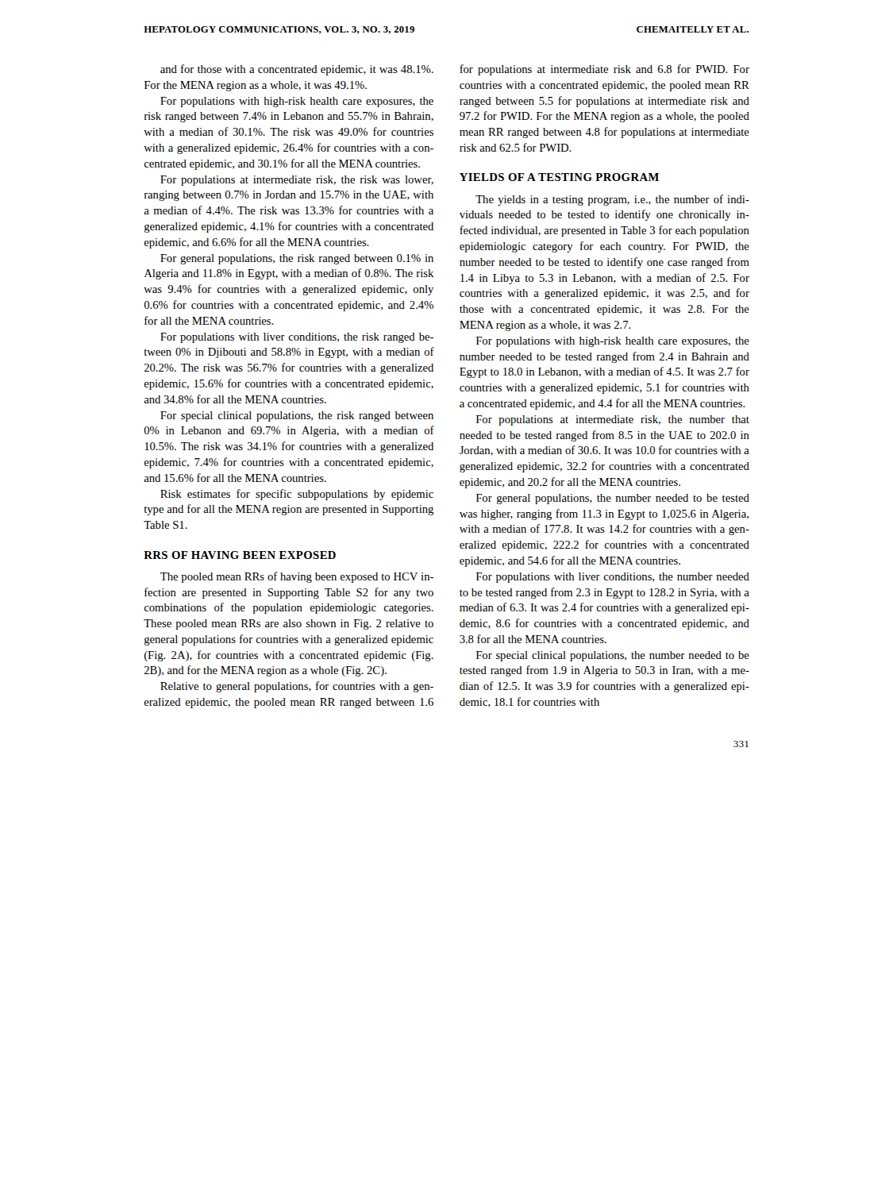Hepatology Communications, Vol. 3, No. 3, 2019 Chemaitelly et al.
and for those with a concentrated epidemic, it was 48.1%. For the MENA region as a whole, it was 49.1%.
For populations with high-risk health care exposures, the risk ranged between 7.4% in Lebanon and 55.7% in Bahrain, with a median of 30.1%. The risk was 49.0% for countries with a generalized epidemic, 26.4% for countries with a concentrated epidemic, and 30.1% for all the MENA countries.
For populations at intermediate risk, the risk was lower, ranging between 0.7% in Jordan and 15.7% in the UAE, with a median of 4.4%. The risk was 13.3% for countries with a generalized epidemic, 4.1% for countries with a concentrated epidemic, and 6.6% for all the MENA countries.
For general populations, the risk ranged between 0.1% in Algeria and 11.8% in Egypt, with a median of 0.8%. The risk was 9.4% for countries with a generalized epidemic, only 0.6% for countries with a concentrated epidemic, and 2.4% for all the MENA countries.
For populations with liver conditions, the risk ranged between 0% in Djibouti and 58.8% in Egypt, with a median of 20.2%. The risk was 56.7% for countries with a generalized epidemic, 15.6% for countries with a concentrated epidemic, and 34.8% for all the MENA countries.
For special clinical populations, the risk ranged between 0% in Lebanon and 69.7% in Algeria, with a median of 10.5%. The risk was 34.1% for countries with a generalized epidemic, 7.4% for countries with a concentrated epidemic, and 15.6% for all the MENA countries.
Risk estimates for specific subpopulations by epidemic type and for all the MENA region are presented in Supporting Table S1.
RRs of Having Been Exposed
The pooled mean RRs of having been exposed to HCV infection are presented in Supporting Table S2 for any two combinations of the population epidemiologic categories. These pooled mean RRs are also shown in Fig. 2 relative to general populations for countries with a generalized epidemic (Fig. 2A), for countries with a concentrated epidemic (Fig. 2B), and for the MENA region as a whole (Fig. 2C).
Relative to general populations, for countries with a generalized epidemic, the pooled mean RR ranged between 1.6 for populations at intermediate risk and 6.8 for PWID. For countries with a concentrated epidemic, the pooled mean RR ranged between 5.5 for populations at intermediate risk and 97.2 for PWID. For the MENA region as a whole, the pooled mean RR ranged between 4.8 for populations at intermediate risk and 62.5 for PWID.
Yields of a Testing Program
The yields in a testing program, i.e., the number of individuals needed to be tested to identify one chronically infected individual, are presented in Table 3 for each population epidemiologic category for each country. For PWID, the number needed to be tested to identify one case ranged from 1.4 in Libya to 5.3 in Lebanon, with a median of 2.5. For countries with a generalized epidemic, it was 2.5, and for those with a concentrated epidemic, it was 2.8. For the MENA region as a whole, it was 2.7.
For populations with high-risk health care exposures, the number needed to be tested ranged from 2.4 in Bahrain and Egypt to 18.0 in Lebanon, with a median of 4.5. It was 2.7 for countries with a generalized epidemic, 5.1 for countries with a concentrated epidemic, and 4.4 for all the MENA countries.
For populations at intermediate risk, the number that needed to be tested ranged from 8.5 in the UAE to 202.0 in Jordan, with a median of 30.6. It was 10.0 for countries with a generalized epidemic, 32.2 for countries with a concentrated epidemic, and 20.2 for all the MENA countries.
For general populations, the number needed to be tested was higher, ranging from 11.3 in Egypt to 1,025.6 in Algeria, with a median of 177.8. It was 14.2 for countries with a generalized epidemic, 222.2 for countries with a concentrated epidemic, and 54.6 for all the MENA countries.
For populations with liver conditions, the number needed to be tested ranged from 2.3 in Egypt to 128.2 in Syria, with a median of 6.3. It was 2.4 for countries with a generalized epidemic, 8.6 for countries with a concentrated epidemic, and 3.8 for all the MENA countries.
For special clinical populations, the number needed to be tested ranged from 1.9 in Algeria to 50.3 in Iran, with a median of 12.5. It was 3.9 for countries with a generalized epidemic, 18.1 for countries with
331